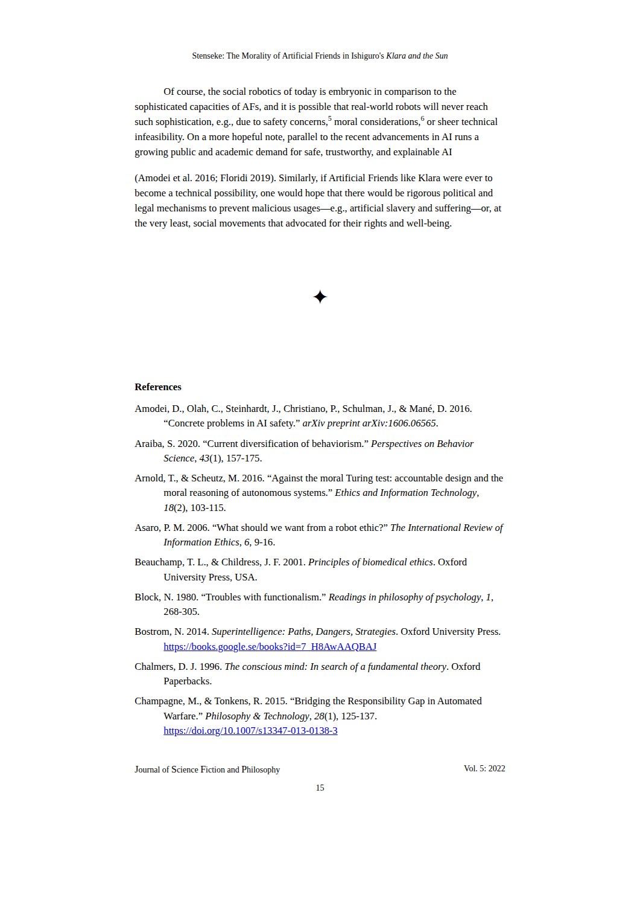Stenseke: The Morality of Artificial Friends in Ishiguro's Klara and the Sun
Of course, the social robotics of today is embryonic in comparison to the sophisticated capacities of AFs, and it is possible that real-world robots will never reach such sophistication, e.g., due to safety concerns,5 moral considerations,6 or sheer technical infeasibility. On a more hopeful note, parallel to the recent advancements in AI runs a growing public and academic demand for safe, trustworthy, and explainable AI
(Amodei et al. 2016; Floridi 2019). Similarly, if Artificial Friends like Klara were ever to become a technical possibility, one would hope that there would be rigorous political and legal mechanisms to prevent malicious usages—e.g., artificial slavery and suffering—or, at the very least, social movements that advocated for their rights and well-being.
✦
References
Amodei, D., Olah, C., Steinhardt, J., Christiano, P., Schulman, J., & Mané, D. 2016. “Concrete problems in AI safety.” arXiv preprint arXiv:1606.06565.
Araiba, S. 2020. “Current diversification of behaviorism.” Perspectives on Behavior Science, 43(1), 157-175.
Arnold, T., & Scheutz, M. 2016. “Against the moral Turing test: accountable design and the moral reasoning of autonomous systems.” Ethics and Information Technology, 18(2), 103-115.
Asaro, P. M. 2006. “What should we want from a robot ethic?” The International Review of Information Ethics, 6, 9-16.
Beauchamp, T. L., & Childress, J. F. 2001. Principles of biomedical ethics. Oxford University Press, USA.
Block, N. 1980. “Troubles with functionalism.” Readings in philosophy of psychology, 1, 268-305.
Bostrom, N. 2014. Superintelligence: Paths, Dangers, Strategies. Oxford University Press. https://books.google.se/books?id=7_H8AwAAQBAJ
Chalmers, D. J. 1996. The conscious mind: In search of a fundamental theory. Oxford Paperbacks.
Champagne, M., & Tonkens, R. 2015. “Bridging the Responsibility Gap in Automated Warfare.” Philosophy & Technology, 28(1), 125-137. https://doi.org/10.1007/s13347-013-0138-3
Journal of Science Fiction and Philosophy
Vol. 5: 2022
15